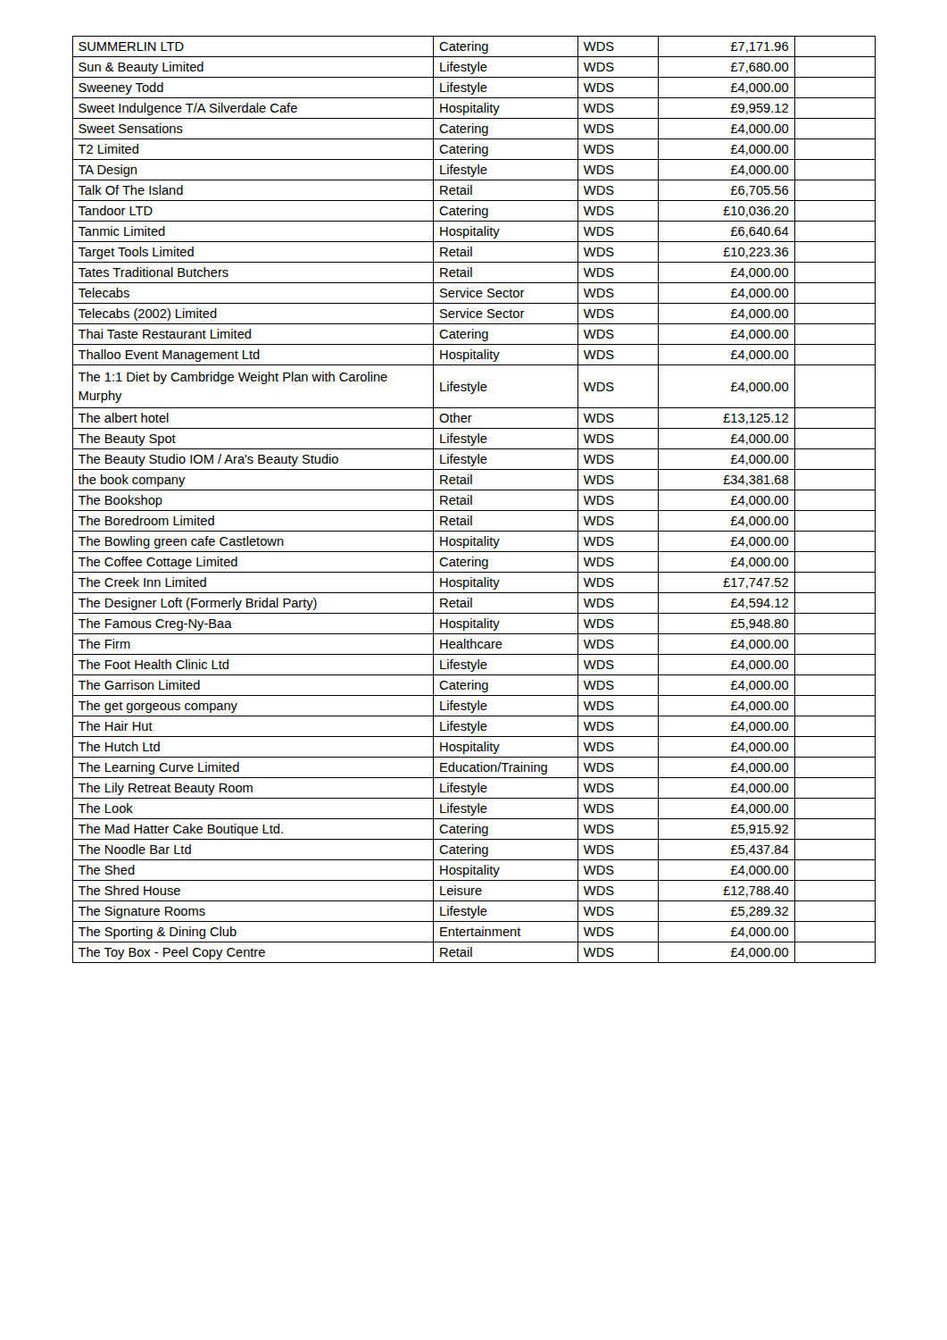| SUMMERLIN LTD | Catering | WDS | £7,171.96 | |
| Sun & Beauty Limited | Lifestyle | WDS | £7,680.00 | |
| Sweeney Todd | Lifestyle | WDS | £4,000.00 | |
| Sweet Indulgence T/A Silverdale Cafe | Hospitality | WDS | £9,959.12 | |
| Sweet Sensations | Catering | WDS | £4,000.00 | |
| T2 Limited | Catering | WDS | £4,000.00 | |
| TA Design | Lifestyle | WDS | £4,000.00 | |
| Talk Of The Island | Retail | WDS | £6,705.56 | |
| Tandoor LTD | Catering | WDS | £10,036.20 | |
| Tanmic Limited | Hospitality | WDS | £6,640.64 | |
| Target Tools Limited | Retail | WDS | £10,223.36 | |
| Tates Traditional Butchers | Retail | WDS | £4,000.00 | |
| Telecabs | Service Sector | WDS | £4,000.00 | |
| Telecabs (2002) Limited | Service Sector | WDS | £4,000.00 | |
| Thai Taste Restaurant Limited | Catering | WDS | £4,000.00 | |
| Thalloo Event Management Ltd | Hospitality | WDS | £4,000.00 | |
| The 1:1 Diet by Cambridge Weight Plan with Caroline Murphy | Lifestyle | WDS | £4,000.00 | |
| The albert hotel | Other | WDS | £13,125.12 | |
| The Beauty Spot | Lifestyle | WDS | £4,000.00 | |
| The Beauty Studio IOM / Ara's Beauty Studio | Lifestyle | WDS | £4,000.00 | |
| the book company | Retail | WDS | £34,381.68 | |
| The Bookshop | Retail | WDS | £4,000.00 | |
| The Boredroom Limited | Retail | WDS | £4,000.00 | |
| The Bowling green cafe Castletown | Hospitality | WDS | £4,000.00 | |
| The Coffee Cottage Limited | Catering | WDS | £4,000.00 | |
| The Creek Inn Limited | Hospitality | WDS | £17,747.52 | |
| The Designer Loft (Formerly Bridal Party) | Retail | WDS | £4,594.12 | |
| The Famous Creg-Ny-Baa | Hospitality | WDS | £5,948.80 | |
| The Firm | Healthcare | WDS | £4,000.00 | |
| The Foot Health Clinic Ltd | Lifestyle | WDS | £4,000.00 | |
| The Garrison Limited | Catering | WDS | £4,000.00 | |
| The get gorgeous company | Lifestyle | WDS | £4,000.00 | |
| The Hair Hut | Lifestyle | WDS | £4,000.00 | |
| The Hutch Ltd | Hospitality | WDS | £4,000.00 | |
| The Learning Curve Limited | Education/Training | WDS | £4,000.00 | |
| The Lily Retreat Beauty Room | Lifestyle | WDS | £4,000.00 | |
| The Look | Lifestyle | WDS | £4,000.00 | |
| The Mad Hatter Cake Boutique Ltd. | Catering | WDS | £5,915.92 | |
| The Noodle Bar Ltd | Catering | WDS | £5,437.84 | |
| The Shed | Hospitality | WDS | £4,000.00 | |
| The Shred House | Leisure | WDS | £12,788.40 | |
| The Signature Rooms | Lifestyle | WDS | £5,289.32 | |
| The Sporting & Dining Club | Entertainment | WDS | £4,000.00 | |
| The Toy Box - Peel Copy Centre | Retail | WDS | £4,000.00 | |